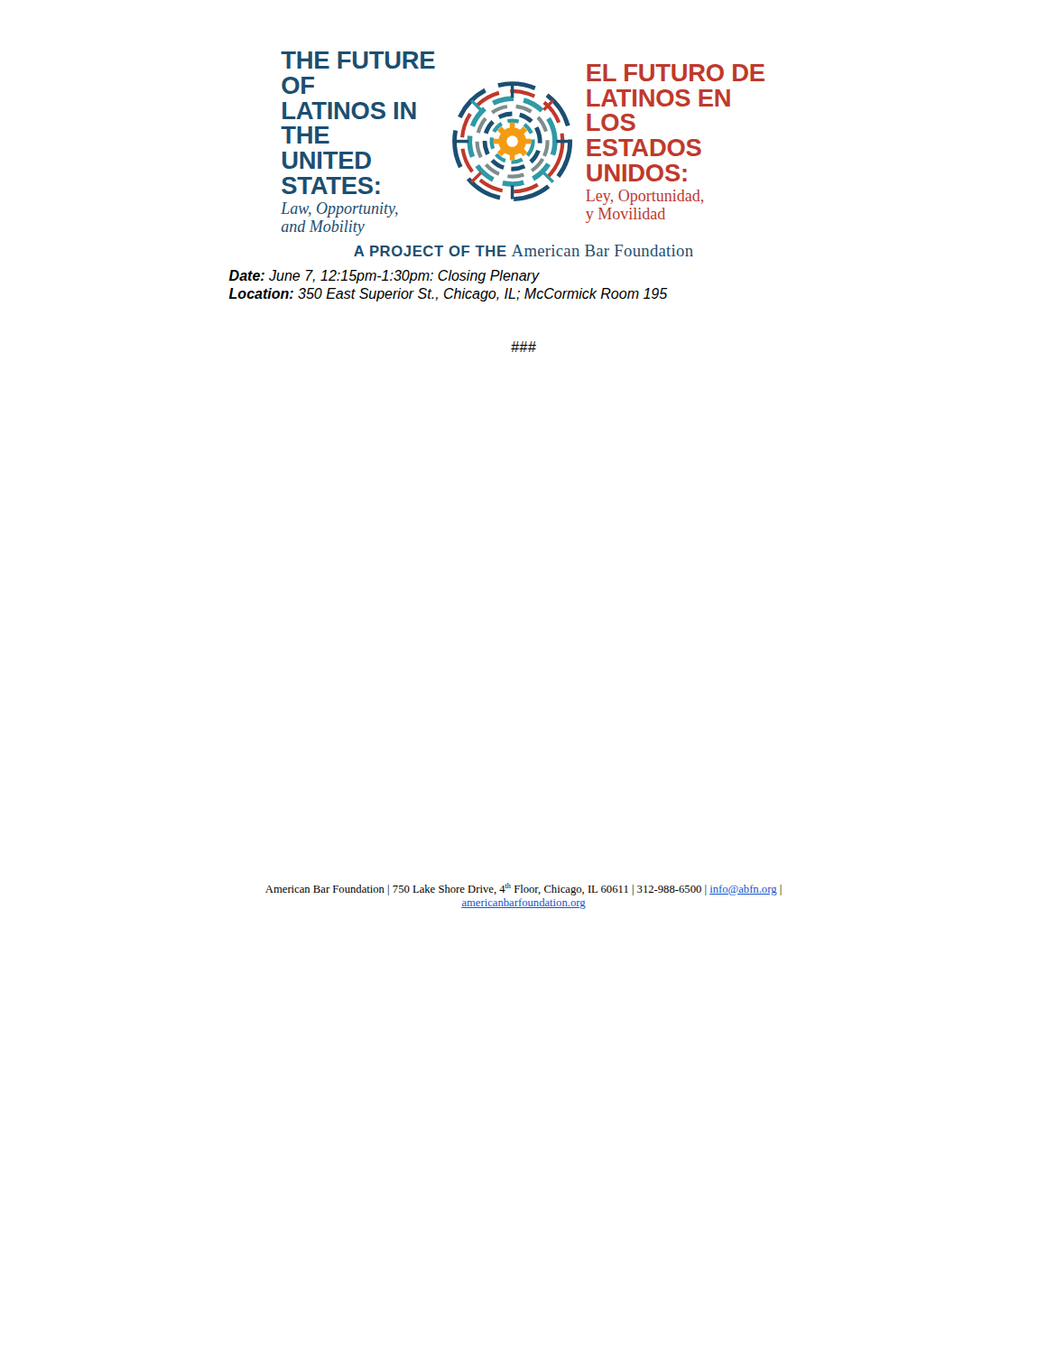THE FUTURE OF
LATINOS IN THE
UNITED STATES:
Law, Opportunity,
and Mobility
EL FUTURO DE
LATINOS EN LOS
ESTADOS UNIDOS:
Ley, Oportunidad,
y Movilidad
A PROJECT OF THE American Bar Foundation
Date: June 7, 12:15pm-1:30pm: Closing Plenary
Location: 350 East Superior St., Chicago, IL; McCormick Room 195
###
American Bar Foundation | 750 Lake Shore Drive, 4th Floor, Chicago, IL 60611 | 312-988-6500 | info@abfn.org | americanbarfoundation.org